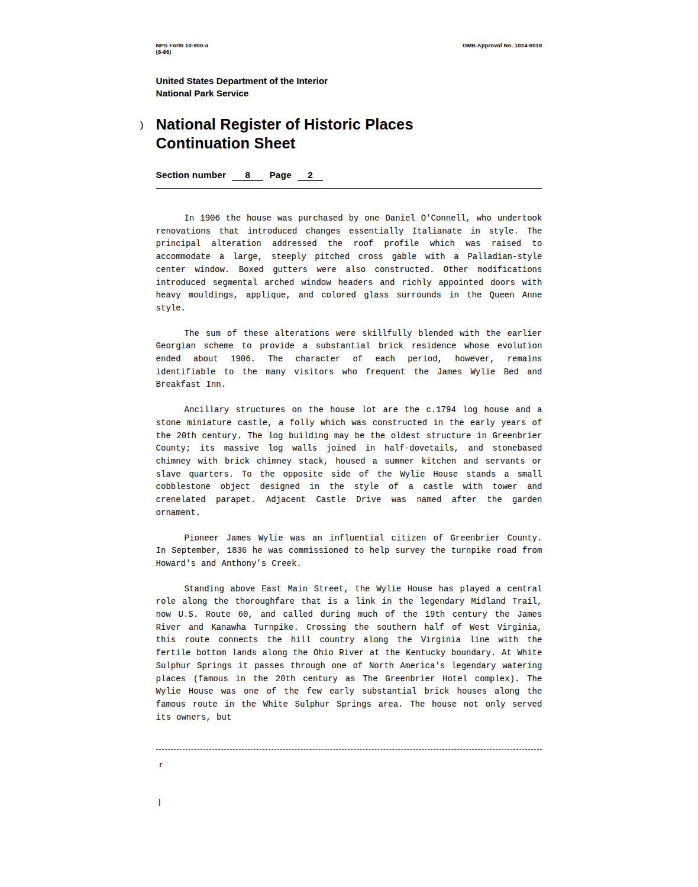NPS Form 10-900-a
(8-86)
OMB Approval No. 1024-0018
United States Department of the Interior
National Park Service
)
National Register of Historic Places
Continuation Sheet
Section number 8 Page 2
In 1906 the house was purchased by one Daniel O'Connell, who undertook renovations that introduced changes essentially Italianate in style. The principal alteration addressed the roof profile which was raised to accommodate a large, steeply pitched cross gable with a Palladian-style center window. Boxed gutters were also constructed. Other modifications introduced segmental arched window headers and richly appointed doors with heavy mouldings, applique, and colored glass surrounds in the Queen Anne style.
The sum of these alterations were skillfully blended with the earlier Georgian scheme to provide a substantial brick residence whose evolution ended about 1906. The character of each period, however, remains identifiable to the many visitors who frequent the James Wylie Bed and Breakfast Inn.
Ancillary structures on the house lot are the c.1794 log house and a stone miniature castle, a folly which was constructed in the early years of the 20th century. The log building may be the oldest structure in Greenbrier County; its massive log walls joined in half-dovetails, and stonebased chimney with brick chimney stack, housed a summer kitchen and servants or slave quarters. To the opposite side of the Wylie House stands a small cobblestone object designed in the style of a castle with tower and crenelated parapet. Adjacent Castle Drive was named after the garden ornament.
Pioneer James Wylie was an influential citizen of Greenbrier County. In September, 1836 he was commissioned to help survey the turnpike road from Howard's and Anthony's Creek.
Standing above East Main Street, the Wylie House has played a central role along the thoroughfare that is a link in the legendary Midland Trail, now U.S. Route 60, and called during much of the 19th century the James River and Kanawha Turnpike. Crossing the southern half of West Virginia, this route connects the hill country along the Virginia line with the fertile bottom lands along the Ohio River at the Kentucky boundary. At White Sulphur Springs it passes through one of North America's legendary watering places (famous in the 20th century as The Greenbrier Hotel complex). The Wylie House was one of the few early substantial brick houses along the famous route in the White Sulphur Springs area. The house not only served its owners, but
r
|